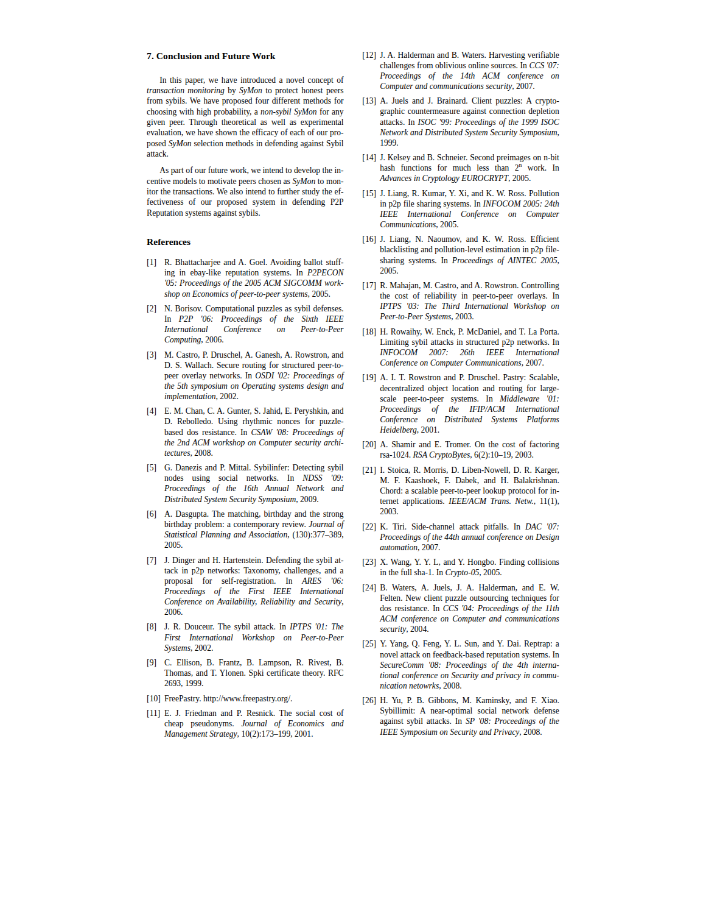7. Conclusion and Future Work
In this paper, we have introduced a novel concept of transaction monitoring by SyMon to protect honest peers from sybils. We have proposed four different methods for choosing with high probability, a non-sybil SyMon for any given peer. Through theoretical as well as experimental evaluation, we have shown the efficacy of each of our proposed SyMon selection methods in defending against Sybil attack.
As part of our future work, we intend to develop the incentive models to motivate peers chosen as SyMon to monitor the transactions. We also intend to further study the effectiveness of our proposed system in defending P2P Reputation systems against sybils.
References
R. Bhattacharjee and A. Goel. Avoiding ballot stuffing in ebay-like reputation systems. In P2PECON '05: Proceedings of the 2005 ACM SIGCOMM workshop on Economics of peer-to-peer systems, 2005.
N. Borisov. Computational puzzles as sybil defenses. In P2P '06: Proceedings of the Sixth IEEE International Conference on Peer-to-Peer Computing, 2006.
M. Castro, P. Druschel, A. Ganesh, A. Rowstron, and D. S. Wallach. Secure routing for structured peer-to-peer overlay networks. In OSDI '02: Proceedings of the 5th symposium on Operating systems design and implementation, 2002.
E. M. Chan, C. A. Gunter, S. Jahid, E. Peryshkin, and D. Rebolledo. Using rhythmic nonces for puzzle-based dos resistance. In CSAW '08: Proceedings of the 2nd ACM workshop on Computer security architectures, 2008.
G. Danezis and P. Mittal. Sybilinfer: Detecting sybil nodes using social networks. In NDSS '09: Proceedings of the 16th Annual Network and Distributed System Security Symposium, 2009.
A. Dasgupta. The matching, birthday and the strong birthday problem: a contemporary review. Journal of Statistical Planning and Association, (130):377–389, 2005.
J. Dinger and H. Hartenstein. Defending the sybil attack in p2p networks: Taxonomy, challenges, and a proposal for self-registration. In ARES '06: Proceedings of the First IEEE International Conference on Availability, Reliability and Security, 2006.
J. R. Douceur. The sybil attack. In IPTPS '01: The First International Workshop on Peer-to-Peer Systems, 2002.
C. Ellison, B. Frantz, B. Lampson, R. Rivest, B. Thomas, and T. Ylonen. Spki certificate theory. RFC 2693, 1999.
FreePastry. http://www.freepastry.org/.
E. J. Friedman and P. Resnick. The social cost of cheap pseudonyms. Journal of Economics and Management Strategy, 10(2):173–199, 2001.
J. A. Halderman and B. Waters. Harvesting verifiable challenges from oblivious online sources. In CCS '07: Proceedings of the 14th ACM conference on Computer and communications security, 2007.
A. Juels and J. Brainard. Client puzzles: A cryptographic countermeasure against connection depletion attacks. In ISOC '99: Proceedings of the 1999 ISOC Network and Distributed System Security Symposium, 1999.
J. Kelsey and B. Schneier. Second preimages on n-bit hash functions for much less than 2n work. In Advances in Cryptology EUROCRYPT, 2005.
J. Liang, R. Kumar, Y. Xi, and K. W. Ross. Pollution in p2p file sharing systems. In INFOCOM 2005: 24th IEEE International Conference on Computer Communications, 2005.
J. Liang, N. Naoumov, and K. W. Ross. Efficient blacklisting and pollution-level estimation in p2p file-sharing systems. In Proceedings of AINTEC 2005, 2005.
R. Mahajan, M. Castro, and A. Rowstron. Controlling the cost of reliability in peer-to-peer overlays. In IPTPS '03: The Third International Workshop on Peer-to-Peer Systems, 2003.
H. Rowaihy, W. Enck, P. McDaniel, and T. La Porta. Limiting sybil attacks in structured p2p networks. In INFOCOM 2007: 26th IEEE International Conference on Computer Communications, 2007.
A. I. T. Rowstron and P. Druschel. Pastry: Scalable, decentralized object location and routing for large-scale peer-to-peer systems. In Middleware '01: Proceedings of the IFIP/ACM International Conference on Distributed Systems Platforms Heidelberg, 2001.
A. Shamir and E. Tromer. On the cost of factoring rsa-1024. RSA CryptoBytes, 6(2):10–19, 2003.
I. Stoica, R. Morris, D. Liben-Nowell, D. R. Karger, M. F. Kaashoek, F. Dabek, and H. Balakrishnan. Chord: a scalable peer-to-peer lookup protocol for internet applications. IEEE/ACM Trans. Netw., 11(1), 2003.
K. Tiri. Side-channel attack pitfalls. In DAC '07: Proceedings of the 44th annual conference on Design automation, 2007.
X. Wang, Y. Y. L, and Y. Hongbo. Finding collisions in the full sha-1. In Crypto-05, 2005.
B. Waters, A. Juels, J. A. Halderman, and E. W. Felten. New client puzzle outsourcing techniques for dos resistance. In CCS '04: Proceedings of the 11th ACM conference on Computer and communications security, 2004.
Y. Yang, Q. Feng, Y. L. Sun, and Y. Dai. Reptrap: a novel attack on feedback-based reputation systems. In SecureComm '08: Proceedings of the 4th international conference on Security and privacy in communication netowrks, 2008.
H. Yu, P. B. Gibbons, M. Kaminsky, and F. Xiao. Sybillimit: A near-optimal social network defense against sybil attacks. In SP '08: Proceedings of the IEEE Symposium on Security and Privacy, 2008.